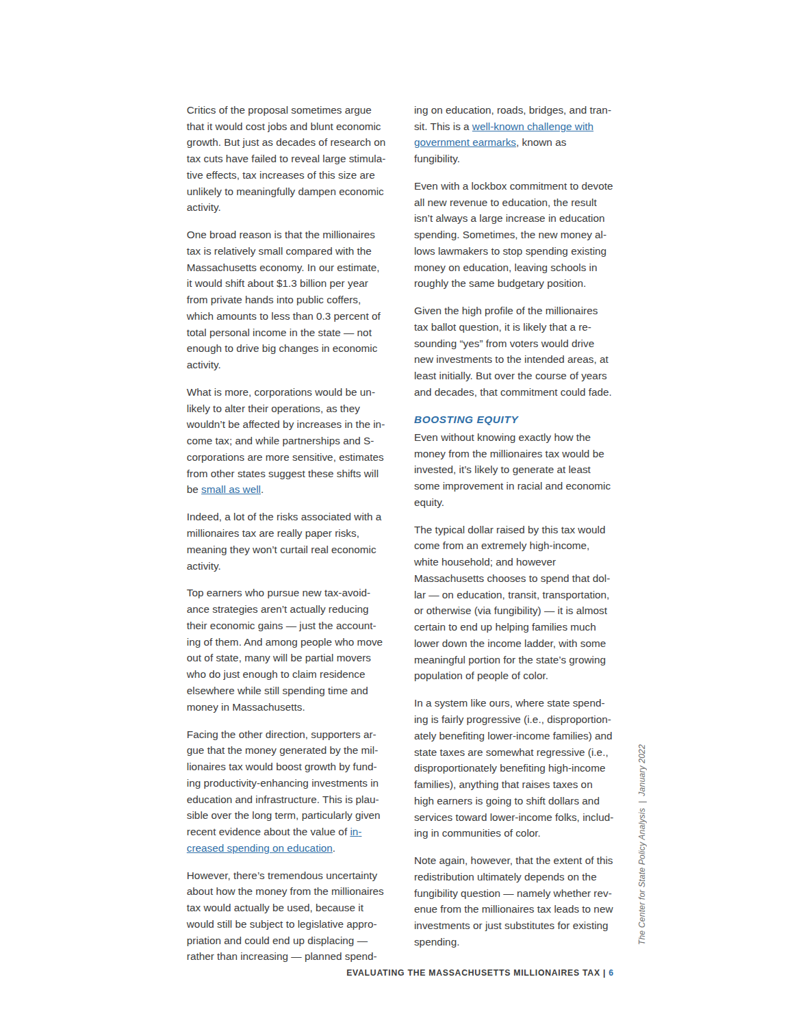Critics of the proposal sometimes argue that it would cost jobs and blunt economic growth. But just as decades of research on tax cuts have failed to reveal large stimulative effects, tax increases of this size are unlikely to meaningfully dampen economic activity.
One broad reason is that the millionaires tax is relatively small compared with the Massachusetts economy. In our estimate, it would shift about $1.3 billion per year from private hands into public coffers, which amounts to less than 0.3 percent of total personal income in the state — not enough to drive big changes in economic activity.
What is more, corporations would be unlikely to alter their operations, as they wouldn’t be affected by increases in the income tax; and while partnerships and S-corporations are more sensitive, estimates from other states suggest these shifts will be small as well.
Indeed, a lot of the risks associated with a millionaires tax are really paper risks, meaning they won’t curtail real economic activity.
Top earners who pursue new tax-avoidance strategies aren’t actually reducing their economic gains — just the accounting of them. And among people who move out of state, many will be partial movers who do just enough to claim residence elsewhere while still spending time and money in Massachusetts.
Facing the other direction, supporters argue that the money generated by the millionaires tax would boost growth by funding productivity-enhancing investments in education and infrastructure. This is plausible over the long term, particularly given recent evidence about the value of increased spending on education.
However, there’s tremendous uncertainty about how the money from the millionaires tax would actually be used, because it would still be subject to legislative appropriation and could end up displacing — rather than increasing — planned spending on education, roads, bridges, and transit. This is a well-known challenge with government earmarks, known as fungibility.
Even with a lockbox commitment to devote all new revenue to education, the result isn’t always a large increase in education spending. Sometimes, the new money allows lawmakers to stop spending existing money on education, leaving schools in roughly the same budgetary position.
Given the high profile of the millionaires tax ballot question, it is likely that a resounding “yes” from voters would drive new investments to the intended areas, at least initially. But over the course of years and decades, that commitment could fade.
Boosting Equity
Even without knowing exactly how the money from the millionaires tax would be invested, it’s likely to generate at least some improvement in racial and economic equity.
The typical dollar raised by this tax would come from an extremely high-income, white household; and however Massachusetts chooses to spend that dollar — on education, transit, transportation, or otherwise (via fungibility) — it is almost certain to end up helping families much lower down the income ladder, with some meaningful portion for the state’s growing population of people of color.
In a system like ours, where state spending is fairly progressive (i.e., disproportionately benefiting lower-income families) and state taxes are somewhat regressive (i.e., disproportionately benefiting high-income families), anything that raises taxes on high earners is going to shift dollars and services toward lower-income folks, including in communities of color.
Note again, however, that the extent of this redistribution ultimately depends on the fungibility question — namely whether revenue from the millionaires tax leads to new investments or just substitutes for existing spending.
The Center for State Policy Analysis | January 2022
EVALUATING THE MASSACHUSETTS MILLIONAIRES TAX | 6